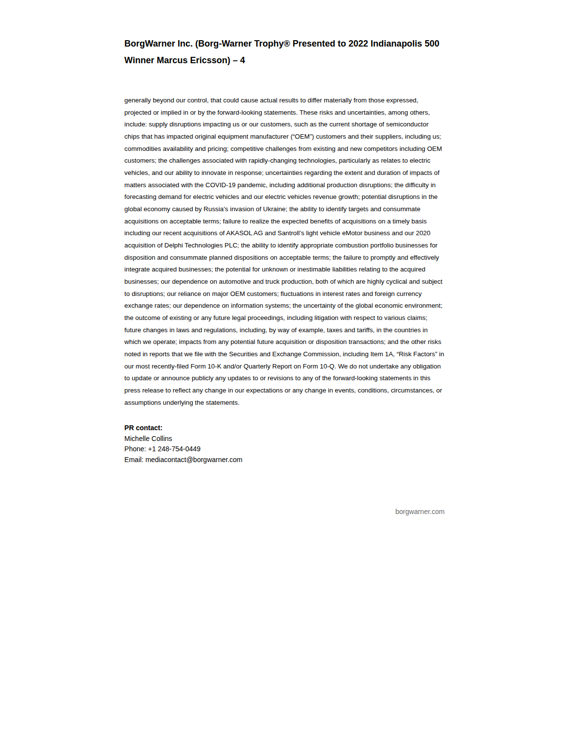BorgWarner Inc. (Borg-Warner Trophy® Presented to 2022 Indianapolis 500 Winner Marcus Ericsson) – 4
generally beyond our control, that could cause actual results to differ materially from those expressed, projected or implied in or by the forward-looking statements. These risks and uncertainties, among others, include: supply disruptions impacting us or our customers, such as the current shortage of semiconductor chips that has impacted original equipment manufacturer (“OEM”) customers and their suppliers, including us; commodities availability and pricing; competitive challenges from existing and new competitors including OEM customers; the challenges associated with rapidly-changing technologies, particularly as relates to electric vehicles, and our ability to innovate in response; uncertainties regarding the extent and duration of impacts of matters associated with the COVID-19 pandemic, including additional production disruptions; the difficulty in forecasting demand for electric vehicles and our electric vehicles revenue growth; potential disruptions in the global economy caused by Russia’s invasion of Ukraine; the ability to identify targets and consummate acquisitions on acceptable terms; failure to realize the expected benefits of acquisitions on a timely basis including our recent acquisitions of AKASOL AG and Santroll’s light vehicle eMotor business and our 2020 acquisition of Delphi Technologies PLC; the ability to identify appropriate combustion portfolio businesses for disposition and consummate planned dispositions on acceptable terms; the failure to promptly and effectively integrate acquired businesses; the potential for unknown or inestimable liabilities relating to the acquired businesses; our dependence on automotive and truck production, both of which are highly cyclical and subject to disruptions; our reliance on major OEM customers; fluctuations in interest rates and foreign currency exchange rates; our dependence on information systems; the uncertainty of the global economic environment; the outcome of existing or any future legal proceedings, including litigation with respect to various claims; future changes in laws and regulations, including, by way of example, taxes and tariffs, in the countries in which we operate; impacts from any potential future acquisition or disposition transactions; and the other risks noted in reports that we file with the Securities and Exchange Commission, including Item 1A, “Risk Factors” in our most recently-filed Form 10-K and/or Quarterly Report on Form 10-Q. We do not undertake any obligation to update or announce publicly any updates to or revisions to any of the forward-looking statements in this press release to reflect any change in our expectations or any change in events, conditions, circumstances, or assumptions underlying the statements.
PR contact:
Michelle Collins
Phone: +1 248-754-0449
Email: mediacontact@borgwarner.com
borgwarner.com